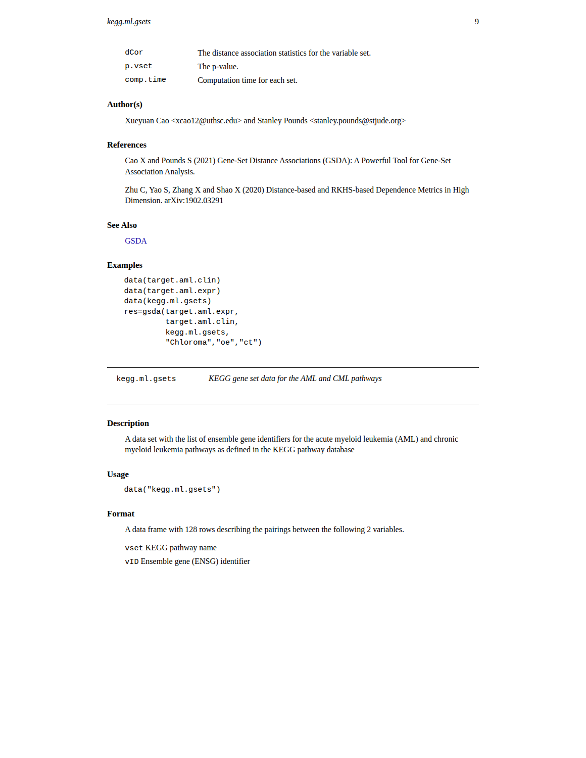kegg.ml.gsets 9
dCor
The distance association statistics for the variable set.
p.vset
The p-value.
comp.time
Computation time for each set.
Author(s)
Xueyuan Cao <xcao12@uthsc.edu> and Stanley Pounds <stanley.pounds@stjude.org>
References
Cao X and Pounds S (2021) Gene-Set Distance Associations (GSDA): A Powerful Tool for Gene-Set Association Analysis.
Zhu C, Yao S, Zhang X and Shao X (2020) Distance-based and RKHS-based Dependence Metrics in High Dimension. arXiv:1902.03291
See Also
GSDA
Examples
data(target.aml.clin)
data(target.aml.expr)
data(kegg.ml.gsets)
res=gsda(target.aml.expr,
         target.aml.clin,
         kegg.ml.gsets,
         "Chloroma","oe","ct")
kegg.ml.gsets KEGG gene set data for the AML and CML pathways
Description
A data set with the list of ensemble gene identifiers for the acute myeloid leukemia (AML) and chronic myeloid leukemia pathways as defined in the KEGG pathway database
Usage
data("kegg.ml.gsets")
Format
A data frame with 128 rows describing the pairings between the following 2 variables.
vset KEGG pathway name
vID Ensemble gene (ENSG) identifier